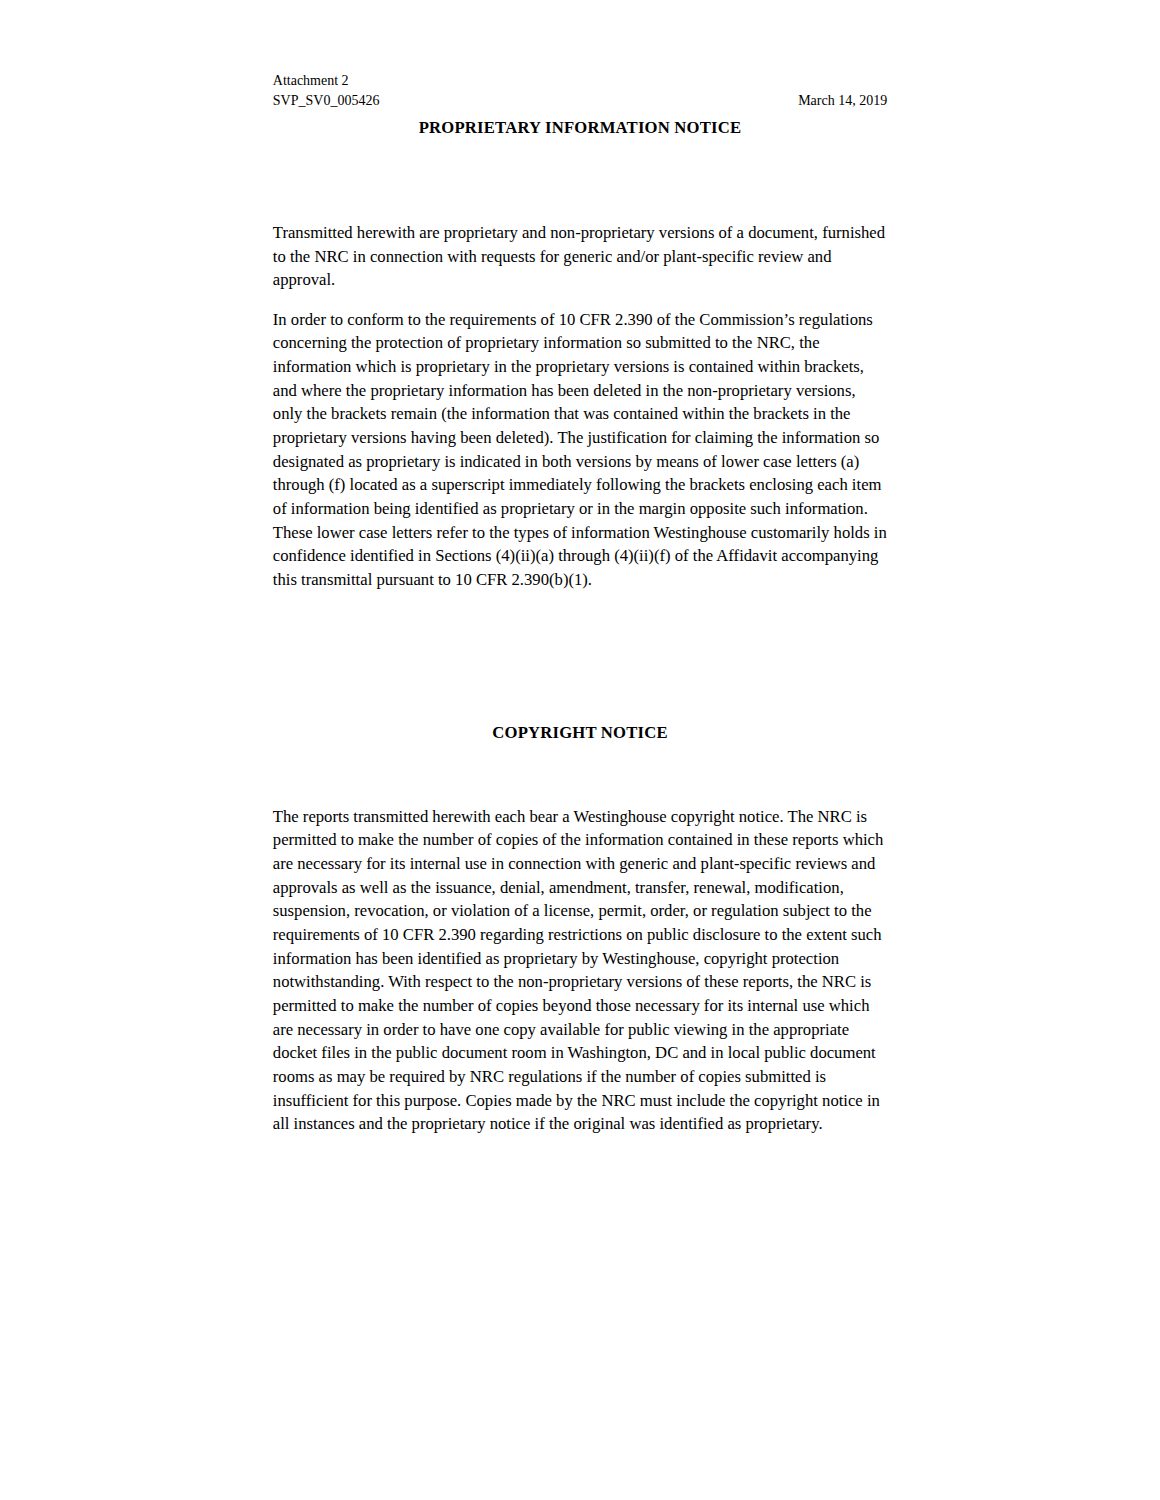Attachment 2
SVP_SV0_005426
March 14, 2019
PROPRIETARY INFORMATION NOTICE
Transmitted herewith are proprietary and non-proprietary versions of a document, furnished to the NRC in connection with requests for generic and/or plant-specific review and approval.
In order to conform to the requirements of 10 CFR 2.390 of the Commission’s regulations concerning the protection of proprietary information so submitted to the NRC, the information which is proprietary in the proprietary versions is contained within brackets, and where the proprietary information has been deleted in the non-proprietary versions, only the brackets remain (the information that was contained within the brackets in the proprietary versions having been deleted). The justification for claiming the information so designated as proprietary is indicated in both versions by means of lower case letters (a) through (f) located as a superscript immediately following the brackets enclosing each item of information being identified as proprietary or in the margin opposite such information. These lower case letters refer to the types of information Westinghouse customarily holds in confidence identified in Sections (4)(ii)(a) through (4)(ii)(f) of the Affidavit accompanying this transmittal pursuant to 10 CFR 2.390(b)(1).
COPYRIGHT NOTICE
The reports transmitted herewith each bear a Westinghouse copyright notice. The NRC is permitted to make the number of copies of the information contained in these reports which are necessary for its internal use in connection with generic and plant-specific reviews and approvals as well as the issuance, denial, amendment, transfer, renewal, modification, suspension, revocation, or violation of a license, permit, order, or regulation subject to the requirements of 10 CFR 2.390 regarding restrictions on public disclosure to the extent such information has been identified as proprietary by Westinghouse, copyright protection notwithstanding. With respect to the non-proprietary versions of these reports, the NRC is permitted to make the number of copies beyond those necessary for its internal use which are necessary in order to have one copy available for public viewing in the appropriate docket files in the public document room in Washington, DC and in local public document rooms as may be required by NRC regulations if the number of copies submitted is insufficient for this purpose. Copies made by the NRC must include the copyright notice in all instances and the proprietary notice if the original was identified as proprietary.